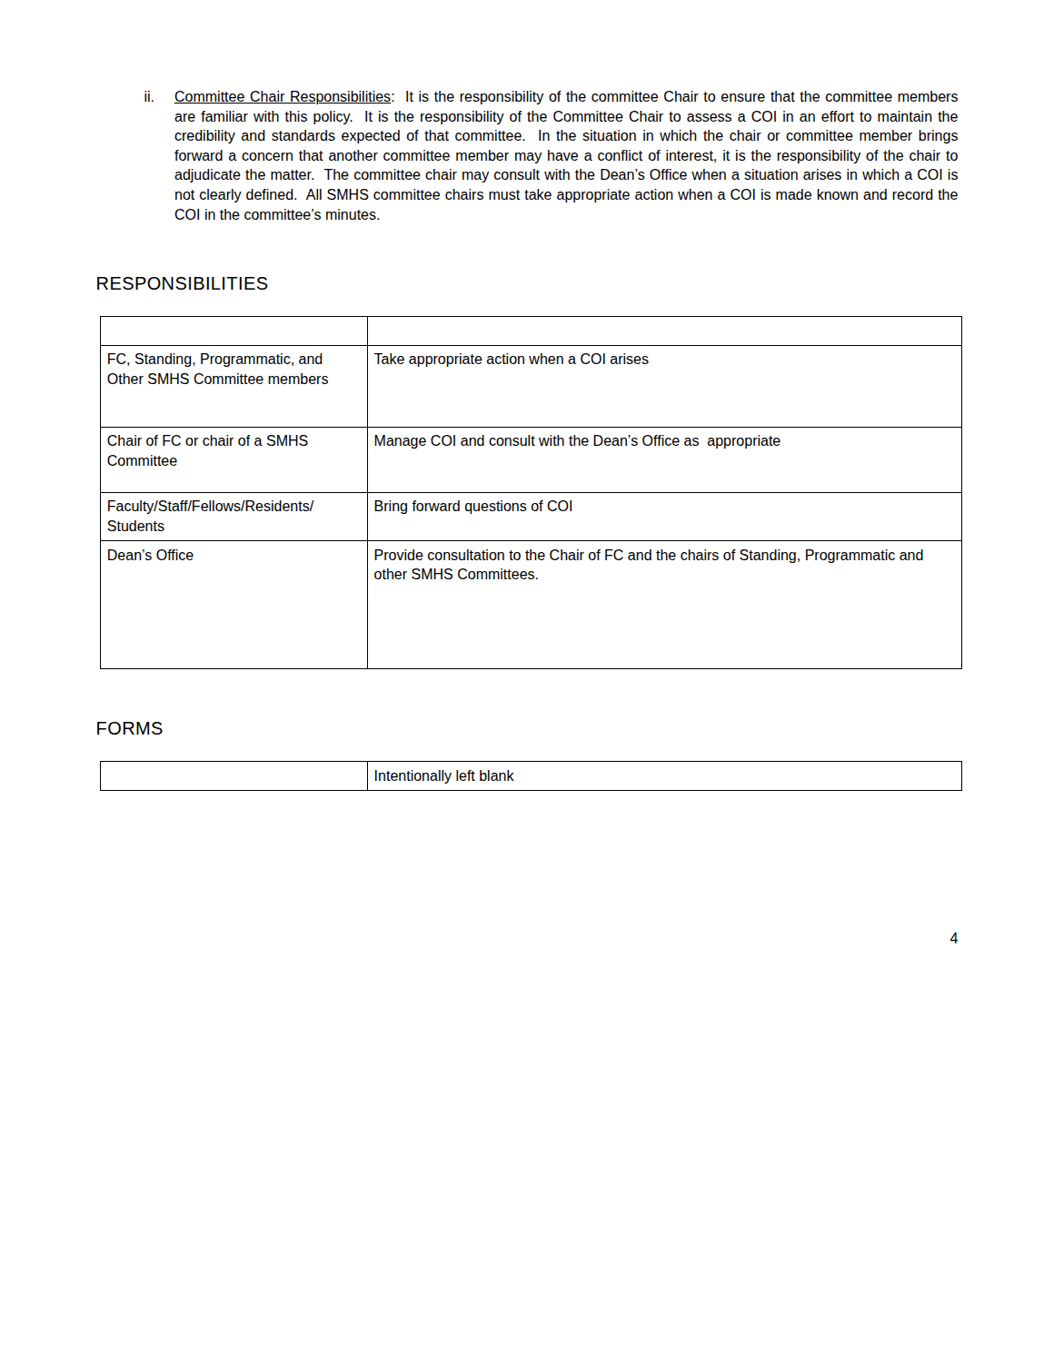ii.
Committee Chair Responsibilities: It is the responsibility of the committee Chair to ensure that the committee members are familiar with this policy. It is the responsibility of the Committee Chair to assess a COI in an effort to maintain the credibility and standards expected of that committee. In the situation in which the chair or committee member brings forward a concern that another committee member may have a conflict of interest, it is the responsibility of the chair to adjudicate the matter. The committee chair may consult with the Dean’s Office when a situation arises in which a COI is not clearly defined. All SMHS committee chairs must take appropriate action when a COI is made known and record the COI in the committee’s minutes.
RESPONSIBILITIES
| FC, Standing, Programmatic, and Other SMHS Committee members | Take appropriate action when a COI arises |
| Chair of FC or chair of a SMHS Committee | Manage COI and consult with the Dean’s Office as appropriate |
| Faculty/Staff/Fellows/Residents/ Students | Bring forward questions of COI |
| Dean’s Office | Provide consultation to the Chair of FC and the chairs of Standing, Programmatic and other SMHS Committees. |
FORMS
| | Intentionally left blank |
4